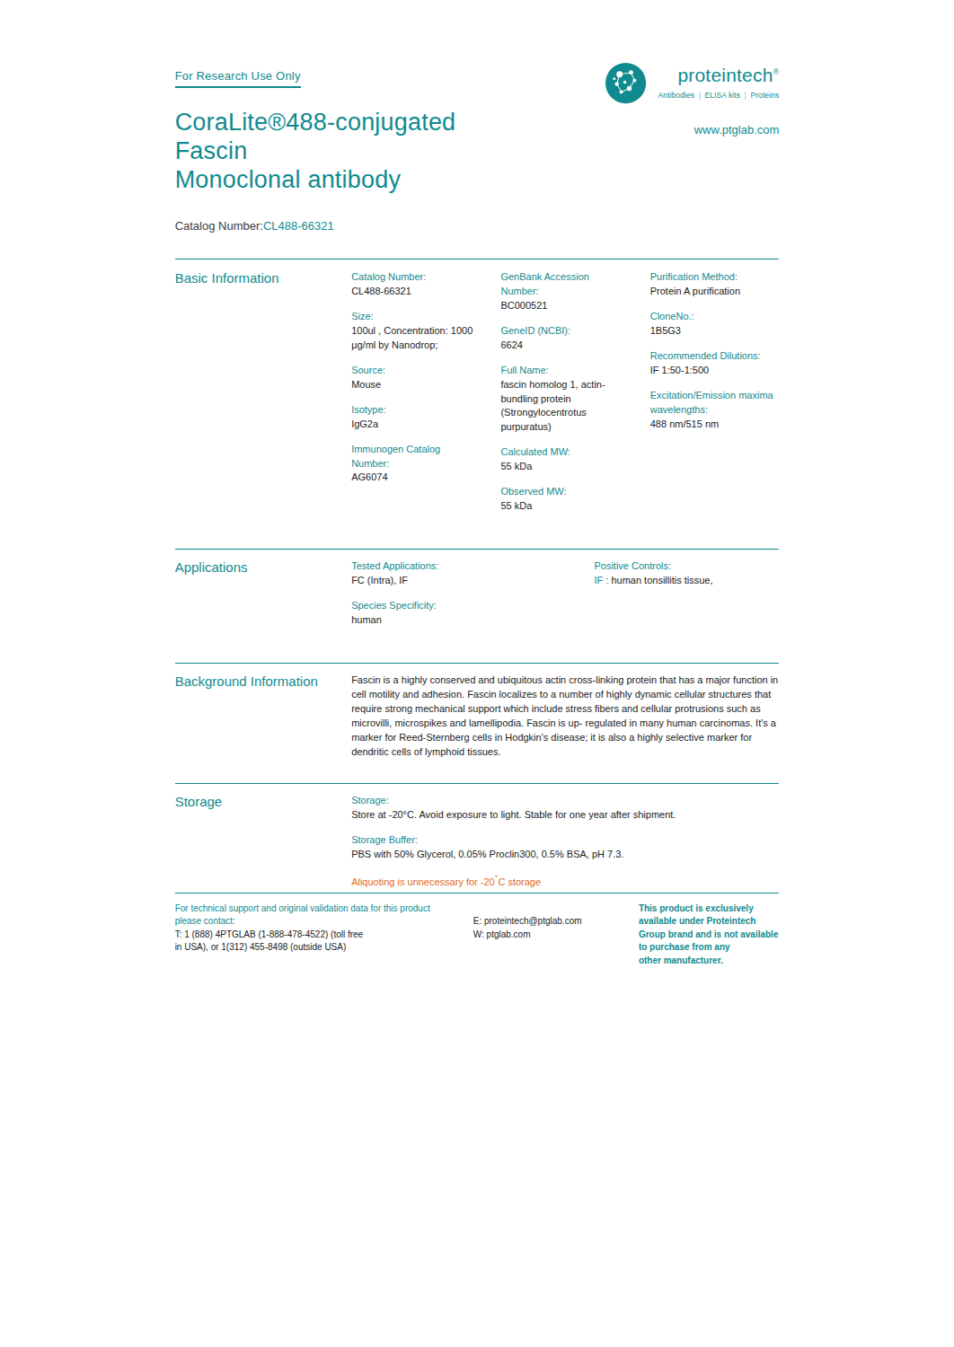For Research Use Only
CoraLite®488-conjugated Fascin
Monoclonal antibody
Catalog Number:CL488-66321
proteintech®
Antibodies | ELISA kits | Proteins
www.ptglab.com
Basic Information
Catalog Number:
CL488-66321
Size:
100ul , Concentration: 1000 μg/ml by Nanodrop;
Source:
Mouse
Isotype:
IgG2a
Immunogen Catalog Number:
AG6074
GenBank Accession Number:
BC000521
GeneID (NCBI):
6624
Full Name:
fascin homolog 1, actin-bundling protein (Strongylocentrotus purpuratus)
Calculated MW:
55 kDa
Observed MW:
55 kDa
Purification Method:
Protein A purification
CloneNo.:
1B5G3
Recommended Dilutions:
IF 1:50-1:500
Excitation/Emission maxima wavelengths:
488 nm/515 nm
Applications
Tested Applications:
FC (Intra), IF
Species Specificity:
human
Positive Controls:
IF : human tonsillitis tissue,
Background Information
Fascin is a highly conserved and ubiquitous actin cross-linking protein that has a major function in cell motility and adhesion. Fascin localizes to a number of highly dynamic cellular structures that require strong mechanical support which include stress fibers and cellular protrusions such as microvilli, microspikes and lamellipodia. Fascin is up- regulated in many human carcinomas. It's a marker for Reed-Sternberg cells in Hodgkin's disease; it is also a highly selective marker for dendritic cells of lymphoid tissues.
Storage
Storage:
Store at -20°C. Avoid exposure to light. Stable for one year after shipment.
Storage Buffer:
PBS with 50% Glycerol, 0.05% Proclin300, 0.5% BSA, pH 7.3.
Aliquoting is unnecessary for -20°C storage
For technical support and original validation data for this product please contact:
T: 1 (888) 4PTGLAB (1-888-478-4522) (toll free
in USA), or 1(312) 455-8498 (outside USA)
E: proteintech@ptglab.com
W: ptglab.com
This product is exclusively available under Proteintech
Group brand and is not available to purchase from any
other manufacturer.